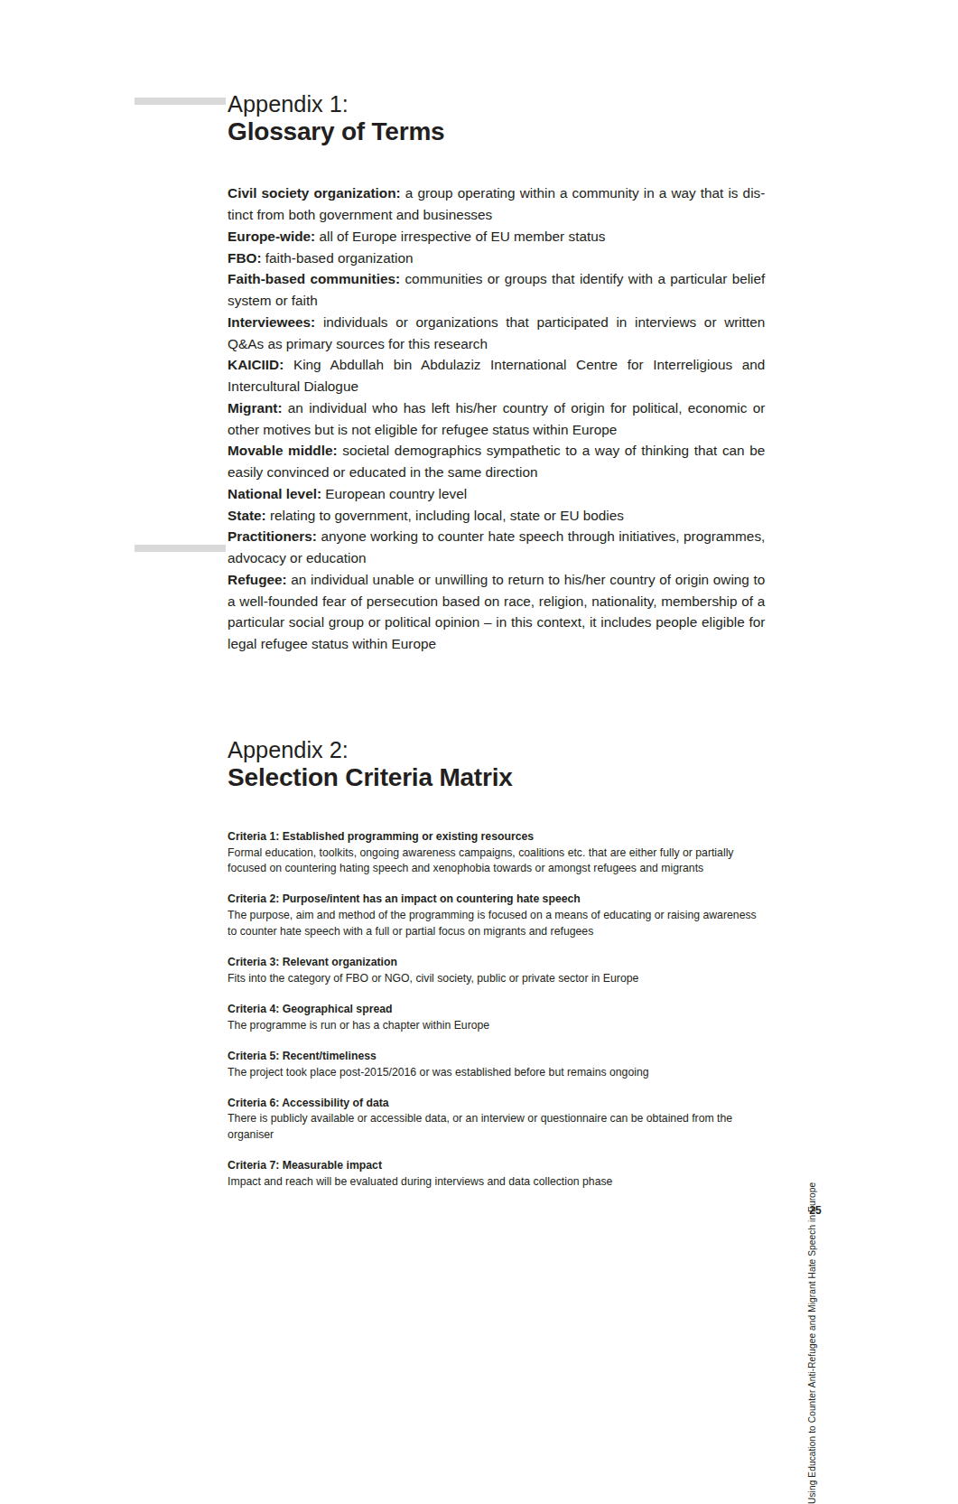Appendix 1:Glossary of Terms
Civil society organization: a group operating within a community in a way that is distinct from both government and businesses
Europe-wide: all of Europe irrespective of EU member status
FBO: faith-based organization
Faith-based communities: communities or groups that identify with a particular belief system or faith
Interviewees: individuals or organizations that participated in interviews or written Q&As as primary sources for this research
KAICIID: King Abdullah bin Abdulaziz International Centre for Interreligious and Intercultural Dialogue
Migrant: an individual who has left his/her country of origin for political, economic or other motives but is not eligible for refugee status within Europe
Movable middle: societal demographics sympathetic to a way of thinking that can be easily convinced or educated in the same direction
National level: European country level
State: relating to government, including local, state or EU bodies
Practitioners: anyone working to counter hate speech through initiatives, programmes, advocacy or education
Refugee: an individual unable or unwilling to return to his/her country of origin owing to a well-founded fear of persecution based on race, religion, nationality, membership of a particular social group or political opinion – in this context, it includes people eligible for legal refugee status within Europe
Appendix 2:Selection Criteria Matrix
Criteria 1: Established programming or existing resources Formal education, toolkits, ongoing awareness campaigns, coalitions etc. that are either fully or partially focused on countering hating speech and xenophobia towards or amongst refugees and migrants
Criteria 2: Purpose/intent has an impact on countering hate speech The purpose, aim and method of the programming is focused on a means of educating or raising awareness to counter hate speech with a full or partial focus on migrants and refugees
Criteria 3: Relevant organization Fits into the category of FBO or NGO, civil society, public or private sector in Europe
Criteria 4: Geographical spread The programme is run or has a chapter within Europe
Criteria 5: Recent/timeliness The project took place post-2015/2016 or was established before but remains ongoing
Criteria 6: Accessibility of data There is publicly available or accessible data, or an interview or questionnaire can be obtained from the organiser
Criteria 7: Measurable impact Impact and reach will be evaluated during interviews and data collection phase
Using Education to Counter Anti-Refugee and Migrant Hate Speech in Europe
25